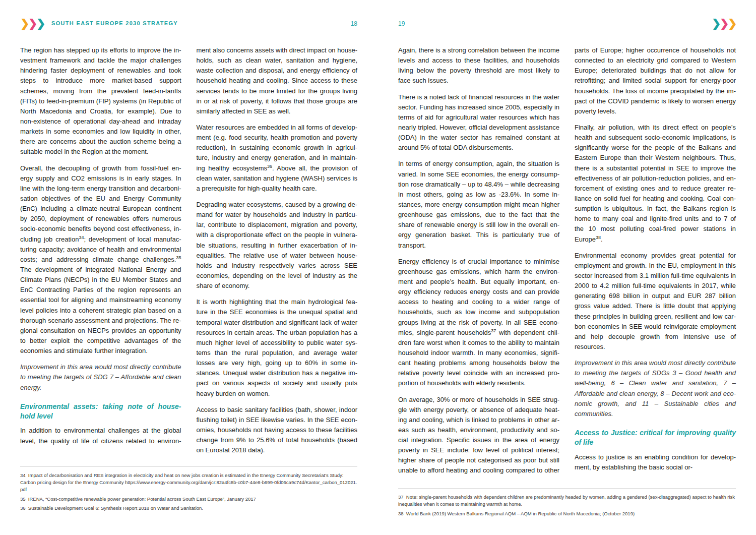❯❯❯ South East Europe 2030 Strategy 18
The region has stepped up its efforts to improve the investment framework and tackle the major challenges hindering faster deployment of renewables and took steps to introduce more market-based support schemes, moving from the prevalent feed-in-tariffs (FITs) to feed-in-premium (FIP) systems (in Republic of North Macedonia and Croatia, for example). Due to non-existence of operational day-ahead and intraday markets in some economies and low liquidity in other, there are concerns about the auction scheme being a suitable model in the Region at the moment.
Overall, the decoupling of growth from fossil-fuel energy supply and CO2 emissions is in early stages. In line with the long-term energy transition and decarbonisation objectives of the EU and Energy Community (EnC) including a climate-neutral European continent by 2050, deployment of renewables offers numerous socio-economic benefits beyond cost effectiveness, including job creation34; development of local manufacturing capacity; avoidance of health and environmental costs; and addressing climate change challenges.35 The development of integrated National Energy and Climate Plans (NECPs) in the EU Member States and EnC Contracting Parties of the region represents an essential tool for aligning and mainstreaming economy level policies into a coherent strategic plan based on a thorough scenario assessment and projections. The regional consultation on NECPs provides an opportunity to better exploit the competitive advantages of the economies and stimulate further integration.
Improvement in this area would most directly contribute to meeting the targets of SDG 7 – Affordable and clean energy.
Environmental assets: taking note of household level
In addition to environmental challenges at the global level, the quality of life of citizens related to environment also concerns assets with direct impact on households, such as clean water, sanitation and hygiene, waste collection and disposal, and energy efficiency of household heating and cooling. Since access to these services tends to be more limited for the groups living in or at risk of poverty, it follows that those groups are similarly affected in SEE as well.
Water resources are embedded in all forms of development (e.g. food security, health promotion and poverty reduction), in sustaining economic growth in agriculture, industry and energy generation, and in maintaining healthy ecosystems36. Above all, the provision of clean water, sanitation and hygiene (WASH) services is a prerequisite for high-quality health care.
Degrading water ecosystems, caused by a growing demand for water by households and industry in particular, contribute to displacement, migration and poverty, with a disproportionate effect on the people in vulnerable situations, resulting in further exacerbation of inequalities. The relative use of water between households and industry respectively varies across SEE economies, depending on the level of industry as the share of economy.
It is worth highlighting that the main hydrological feature in the SEE economies is the unequal spatial and temporal water distribution and significant lack of water resources in certain areas. The urban population has a much higher level of accessibility to public water systems than the rural population, and average water losses are very high, going up to 60% in some instances. Unequal water distribution has a negative impact on various aspects of society and usually puts heavy burden on women.
Access to basic sanitary facilities (bath, shower, indoor flushing toilet) in SEE likewise varies. In the SEE economies, households not having access to these facilities change from 9% to 25.6% of total households (based on Eurostat 2018 data).
34 Impact of decarbonisation and RES integration in electricity and heat on new jobs creation is estimated in the Energy Community Secretariat’s Study: Carbon pricing design for the Energy Community https://www.energy-community.org/dam/jcr:82a4fc8b-c0b7-44e8-b699-0fd06ca9c74d/Kantor_carbon_012021.pdf
35 IRENA, “Cost-competitive renewable power generation: Potential across South East Europe”, January 2017
36 Sustainable Development Goal 6: Synthesis Report 2018 on Water and Sanitation.
19 ❯❯❯
Again, there is a strong correlation between the income levels and access to these facilities, and households living below the poverty threshold are most likely to face such issues.
There is a noted lack of financial resources in the water sector. Funding has increased since 2005, especially in terms of aid for agricultural water resources which has nearly tripled. However, official development assistance (ODA) in the water sector has remained constant at around 5% of total ODA disbursements.
In terms of energy consumption, again, the situation is varied. In some SEE economies, the energy consumption rose dramatically – up to 48.4% – while decreasing in most others, going as low as -23.6%. In some instances, more energy consumption might mean higher greenhouse gas emissions, due to the fact that the share of renewable energy is still low in the overall energy generation basket. This is particularly true of transport.
Energy efficiency is of crucial importance to minimise greenhouse gas emissions, which harm the environment and people’s health. But equally important, energy efficiency reduces energy costs and can provide access to heating and cooling to a wider range of households, such as low income and subpopulation groups living at the risk of poverty. In all SEE economies, single-parent households37 with dependent children fare worst when it comes to the ability to maintain household indoor warmth. In many economies, significant heating problems among households below the relative poverty level coincide with an increased proportion of households with elderly residents.
On average, 30% or more of households in SEE struggle with energy poverty, or absence of adequate heating and cooling, which is linked to problems in other areas such as health, environment, productivity and social integration. Specific issues in the area of energy poverty in SEE include: low level of political interest; higher share of people not categorised as poor but still unable to afford heating and cooling compared to other parts of Europe; higher occurrence of households not connected to an electricity grid compared to Western Europe; deteriorated buildings that do not allow for retrofitting; and limited social support for energy-poor households. The loss of income precipitated by the impact of the COVID pandemic is likely to worsen energy poverty levels.
Finally, air pollution, with its direct effect on people’s health and subsequent socio-economic implications, is significantly worse for the people of the Balkans and Eastern Europe than their Western neighbours. Thus, there is a substantial potential in SEE to improve the effectiveness of air pollution-reduction policies, and enforcement of existing ones and to reduce greater reliance on solid fuel for heating and cooking. Coal consumption is ubiquitous. In fact, the Balkans region is home to many coal and lignite-fired units and to 7 of the 10 most polluting coal-fired power stations in Europe38.
Environmental economy provides great potential for employment and growth. In the EU, employment in this sector increased from 3.1 million full-time equivalents in 2000 to 4.2 million full-time equivalents in 2017, while generating 698 billion in output and EUR 287 billion gross value added. There is little doubt that applying these principles in building green, resilient and low carbon economies in SEE would reinvigorate employment and help decouple growth from intensive use of resources.
Improvement in this area would most directly contribute to meeting the targets of SDGs 3 – Good health and well-being, 6 – Clean water and sanitation, 7 – Affordable and clean energy, 8 – Decent work and economic growth, and 11 – Sustainable cities and communities.
Access to Justice: critical for improving quality of life
Access to justice is an enabling condition for development, by establishing the basic social or-
37 Note: single-parent households with dependent children are predominantly headed by women, adding a gendered (sex-disaggregated) aspect to health risk inequalities when it comes to maintaining warmth at home.
38 World Bank (2019) Western Balkans Regional AQM – AQM in Republic of North Macedonia; (October 2019)